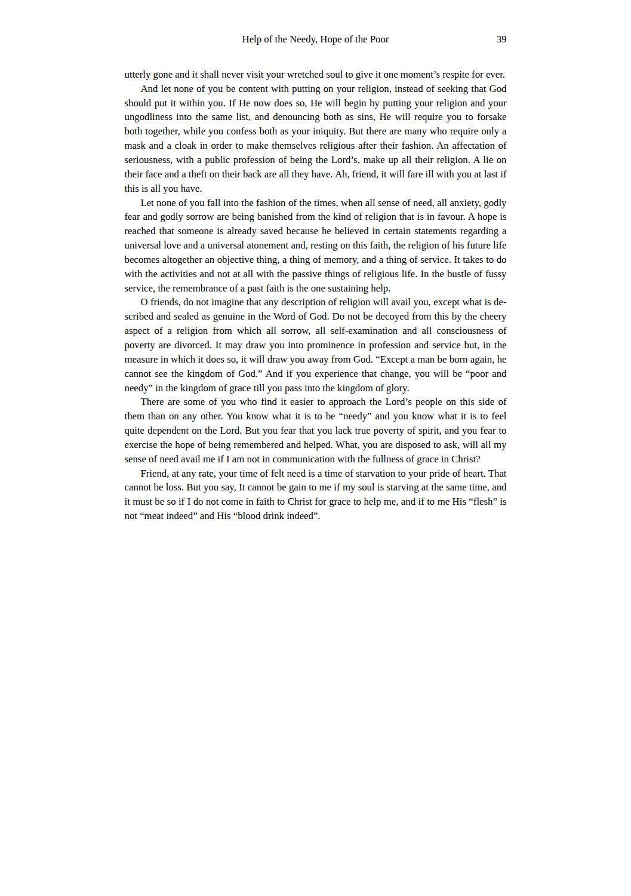Help of the Needy, Hope of the Poor 39
utterly gone and it shall never visit your wretched soul to give it one moment’s respite for ever.
And let none of you be content with putting on your religion, instead of seeking that God should put it within you. If He now does so, He will begin by putting your religion and your ungodliness into the same list, and denouncing both as sins, He will require you to forsake both together, while you confess both as your iniquity. But there are many who require only a mask and a cloak in order to make themselves religious after their fashion. An affectation of seriousness, with a public profession of being the Lord’s, make up all their religion. A lie on their face and a theft on their back are all they have. Ah, friend, it will fare ill with you at last if this is all you have.
Let none of you fall into the fashion of the times, when all sense of need, all anxiety, godly fear and godly sorrow are being banished from the kind of religion that is in favour. A hope is reached that someone is already saved because he believed in certain statements regarding a universal love and a universal atonement and, resting on this faith, the religion of his future life becomes altogether an objective thing, a thing of memory, and a thing of service. It takes to do with the activities and not at all with the passive things of religious life. In the bustle of fussy service, the remembrance of a past faith is the one sustaining help.
O friends, do not imagine that any description of religion will avail you, except what is described and sealed as genuine in the Word of God. Do not be decoyed from this by the cheery aspect of a religion from which all sorrow, all self-examination and all consciousness of poverty are divorced. It may draw you into prominence in profession and service but, in the measure in which it does so, it will draw you away from God. “Except a man be born again, he cannot see the kingdom of God.” And if you experience that change, you will be “poor and needy” in the kingdom of grace till you pass into the kingdom of glory.
There are some of you who find it easier to approach the Lord’s people on this side of them than on any other. You know what it is to be “needy” and you know what it is to feel quite dependent on the Lord. But you fear that you lack true poverty of spirit, and you fear to exercise the hope of being remembered and helped. What, you are disposed to ask, will all my sense of need avail me if I am not in communication with the fullness of grace in Christ?
Friend, at any rate, your time of felt need is a time of starvation to your pride of heart. That cannot be loss. But you say, It cannot be gain to me if my soul is starving at the same time, and it must be so if I do not come in faith to Christ for grace to help me, and if to me His “flesh” is not “meat indeed” and His “blood drink indeed”.